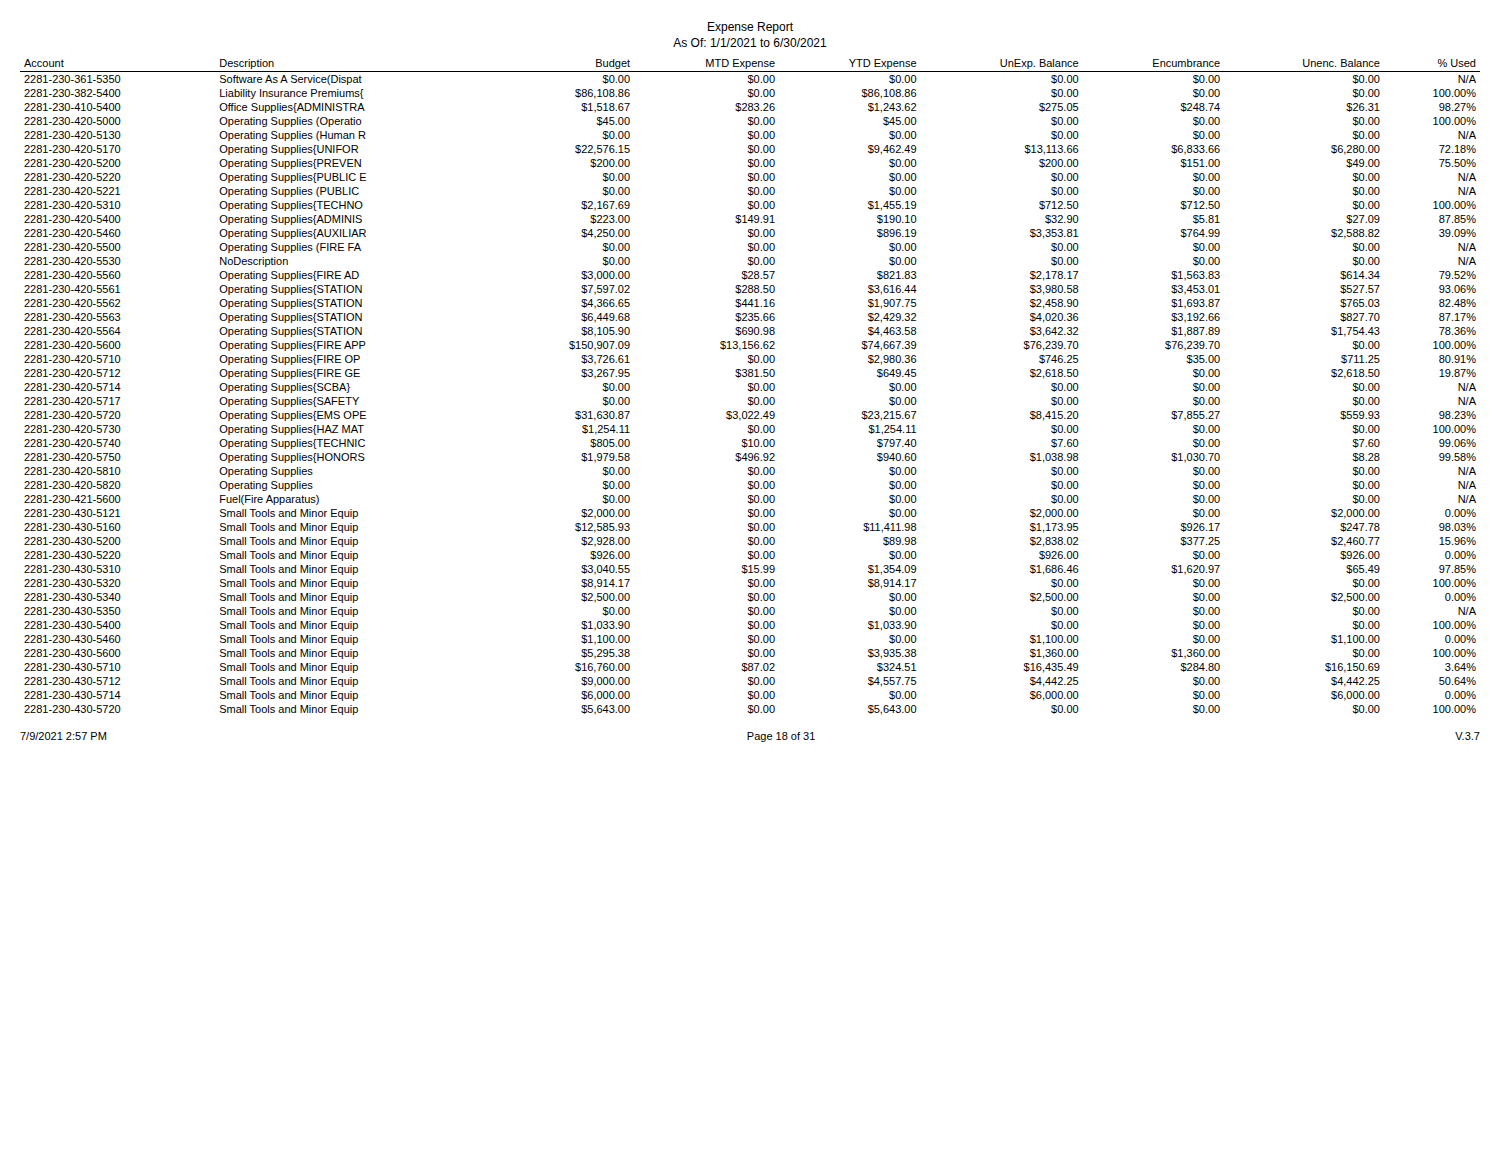Expense Report
As Of: 1/1/2021 to 6/30/2021
| Account | Description | Budget | MTD Expense | YTD Expense | UnExp. Balance | Encumbrance | Unenc. Balance | % Used |
| --- | --- | --- | --- | --- | --- | --- | --- | --- |
| 2281-230-361-5350 | Software As A Service(Dispat | $0.00 | $0.00 | $0.00 | $0.00 | $0.00 | $0.00 | N/A |
| 2281-230-382-5400 | Liability Insurance Premiums{ | $86,108.86 | $0.00 | $86,108.86 | $0.00 | $0.00 | $0.00 | 100.00% |
| 2281-230-410-5400 | Office Supplies{ADMINISTRA | $1,518.67 | $283.26 | $1,243.62 | $275.05 | $248.74 | $26.31 | 98.27% |
| 2281-230-420-5000 | Operating Supplies (Operatio | $45.00 | $0.00 | $45.00 | $0.00 | $0.00 | $0.00 | 100.00% |
| 2281-230-420-5130 | Operating Supplies (Human R | $0.00 | $0.00 | $0.00 | $0.00 | $0.00 | $0.00 | N/A |
| 2281-230-420-5170 | Operating Supplies{UNIFOR | $22,576.15 | $0.00 | $9,462.49 | $13,113.66 | $6,833.66 | $6,280.00 | 72.18% |
| 2281-230-420-5200 | Operating Supplies{PREVEN | $200.00 | $0.00 | $0.00 | $200.00 | $151.00 | $49.00 | 75.50% |
| 2281-230-420-5220 | Operating Supplies{PUBLIC E | $0.00 | $0.00 | $0.00 | $0.00 | $0.00 | $0.00 | N/A |
| 2281-230-420-5221 | Operating Supplies (PUBLIC | $0.00 | $0.00 | $0.00 | $0.00 | $0.00 | $0.00 | N/A |
| 2281-230-420-5310 | Operating Supplies{TECHNO | $2,167.69 | $0.00 | $1,455.19 | $712.50 | $712.50 | $0.00 | 100.00% |
| 2281-230-420-5400 | Operating Supplies{ADMINIS | $223.00 | $149.91 | $190.10 | $32.90 | $5.81 | $27.09 | 87.85% |
| 2281-230-420-5460 | Operating Supplies{AUXILIAR | $4,250.00 | $0.00 | $896.19 | $3,353.81 | $764.99 | $2,588.82 | 39.09% |
| 2281-230-420-5500 | Operating Supplies (FIRE FA | $0.00 | $0.00 | $0.00 | $0.00 | $0.00 | $0.00 | N/A |
| 2281-230-420-5530 | NoDescription | $0.00 | $0.00 | $0.00 | $0.00 | $0.00 | $0.00 | N/A |
| 2281-230-420-5560 | Operating Supplies{FIRE AD | $3,000.00 | $28.57 | $821.83 | $2,178.17 | $1,563.83 | $614.34 | 79.52% |
| 2281-230-420-5561 | Operating Supplies{STATION | $7,597.02 | $288.50 | $3,616.44 | $3,980.58 | $3,453.01 | $527.57 | 93.06% |
| 2281-230-420-5562 | Operating Supplies{STATION | $4,366.65 | $441.16 | $1,907.75 | $2,458.90 | $1,693.87 | $765.03 | 82.48% |
| 2281-230-420-5563 | Operating Supplies{STATION | $6,449.68 | $235.66 | $2,429.32 | $4,020.36 | $3,192.66 | $827.70 | 87.17% |
| 2281-230-420-5564 | Operating Supplies{STATION | $8,105.90 | $690.98 | $4,463.58 | $3,642.32 | $1,887.89 | $1,754.43 | 78.36% |
| 2281-230-420-5600 | Operating Supplies{FIRE APP | $150,907.09 | $13,156.62 | $74,667.39 | $76,239.70 | $76,239.70 | $0.00 | 100.00% |
| 2281-230-420-5710 | Operating Supplies{FIRE OP | $3,726.61 | $0.00 | $2,980.36 | $746.25 | $35.00 | $711.25 | 80.91% |
| 2281-230-420-5712 | Operating Supplies{FIRE GE | $3,267.95 | $381.50 | $649.45 | $2,618.50 | $0.00 | $2,618.50 | 19.87% |
| 2281-230-420-5714 | Operating Supplies{SCBA} | $0.00 | $0.00 | $0.00 | $0.00 | $0.00 | $0.00 | N/A |
| 2281-230-420-5717 | Operating Supplies{SAFETY | $0.00 | $0.00 | $0.00 | $0.00 | $0.00 | $0.00 | N/A |
| 2281-230-420-5720 | Operating Supplies{EMS OPE | $31,630.87 | $3,022.49 | $23,215.67 | $8,415.20 | $7,855.27 | $559.93 | 98.23% |
| 2281-230-420-5730 | Operating Supplies{HAZ MAT | $1,254.11 | $0.00 | $1,254.11 | $0.00 | $0.00 | $0.00 | 100.00% |
| 2281-230-420-5740 | Operating Supplies{TECHNIC | $805.00 | $10.00 | $797.40 | $7.60 | $0.00 | $7.60 | 99.06% |
| 2281-230-420-5750 | Operating Supplies{HONORS | $1,979.58 | $496.92 | $940.60 | $1,038.98 | $1,030.70 | $8.28 | 99.58% |
| 2281-230-420-5810 | Operating Supplies | $0.00 | $0.00 | $0.00 | $0.00 | $0.00 | $0.00 | N/A |
| 2281-230-420-5820 | Operating Supplies | $0.00 | $0.00 | $0.00 | $0.00 | $0.00 | $0.00 | N/A |
| 2281-230-421-5600 | Fuel(Fire Apparatus) | $0.00 | $0.00 | $0.00 | $0.00 | $0.00 | $0.00 | N/A |
| 2281-230-430-5121 | Small Tools and Minor Equip | $2,000.00 | $0.00 | $0.00 | $2,000.00 | $0.00 | $2,000.00 | 0.00% |
| 2281-230-430-5160 | Small Tools and Minor Equip | $12,585.93 | $0.00 | $11,411.98 | $1,173.95 | $926.17 | $247.78 | 98.03% |
| 2281-230-430-5200 | Small Tools and Minor Equip | $2,928.00 | $0.00 | $89.98 | $2,838.02 | $377.25 | $2,460.77 | 15.96% |
| 2281-230-430-5220 | Small Tools and Minor Equip | $926.00 | $0.00 | $0.00 | $926.00 | $0.00 | $926.00 | 0.00% |
| 2281-230-430-5310 | Small Tools and Minor Equip | $3,040.55 | $15.99 | $1,354.09 | $1,686.46 | $1,620.97 | $65.49 | 97.85% |
| 2281-230-430-5320 | Small Tools and Minor Equip | $8,914.17 | $0.00 | $8,914.17 | $0.00 | $0.00 | $0.00 | 100.00% |
| 2281-230-430-5340 | Small Tools and Minor Equip | $2,500.00 | $0.00 | $0.00 | $2,500.00 | $0.00 | $2,500.00 | 0.00% |
| 2281-230-430-5350 | Small Tools and Minor Equip | $0.00 | $0.00 | $0.00 | $0.00 | $0.00 | $0.00 | N/A |
| 2281-230-430-5400 | Small Tools and Minor Equip | $1,033.90 | $0.00 | $1,033.90 | $0.00 | $0.00 | $0.00 | 100.00% |
| 2281-230-430-5460 | Small Tools and Minor Equip | $1,100.00 | $0.00 | $0.00 | $1,100.00 | $0.00 | $1,100.00 | 0.00% |
| 2281-230-430-5600 | Small Tools and Minor Equip | $5,295.38 | $0.00 | $3,935.38 | $1,360.00 | $1,360.00 | $0.00 | 100.00% |
| 2281-230-430-5710 | Small Tools and Minor Equip | $16,760.00 | $87.02 | $324.51 | $16,435.49 | $284.80 | $16,150.69 | 3.64% |
| 2281-230-430-5712 | Small Tools and Minor Equip | $9,000.00 | $0.00 | $4,557.75 | $4,442.25 | $0.00 | $4,442.25 | 50.64% |
| 2281-230-430-5714 | Small Tools and Minor Equip | $6,000.00 | $0.00 | $0.00 | $6,000.00 | $0.00 | $6,000.00 | 0.00% |
| 2281-230-430-5720 | Small Tools and Minor Equip | $5,643.00 | $0.00 | $5,643.00 | $0.00 | $0.00 | $0.00 | 100.00% |
7/9/2021 2:57 PM
Page 18 of 31
V.3.7